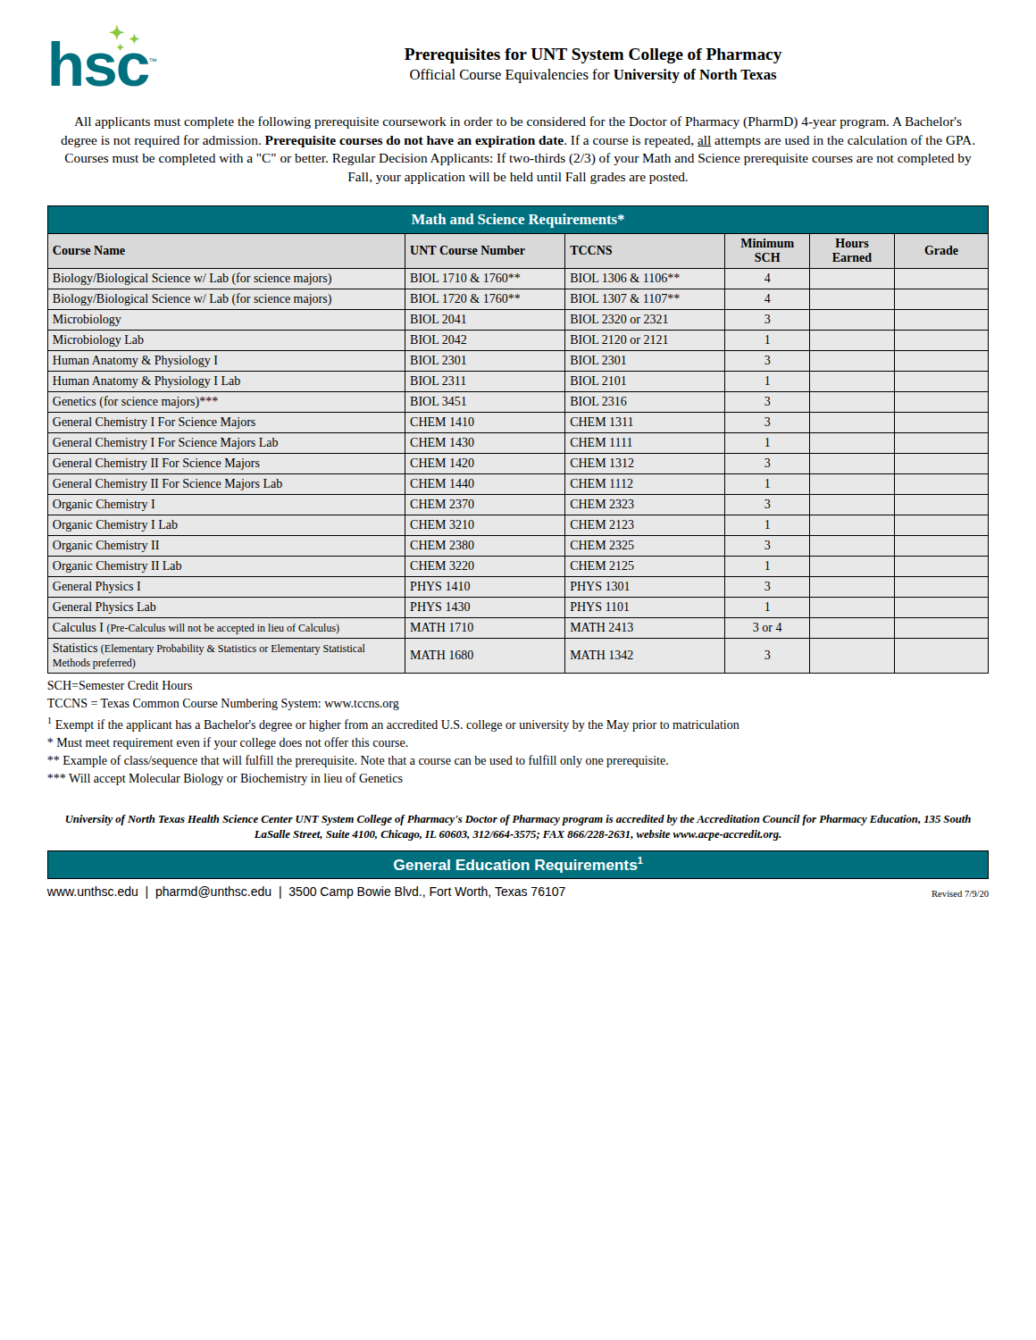hsc✦✦✦™
Prerequisites for UNT System College of Pharmacy
Official Course Equivalencies for University of North Texas
All applicants must complete the following prerequisite coursework in order to be considered for the Doctor of Pharmacy (PharmD) 4-year program. A Bachelor's degree is not required for admission. Prerequisite courses do not have an expiration date. If a course is repeated, all attempts are used in the calculation of the GPA. Courses must be completed with a "C" or better. Regular Decision Applicants: If two-thirds (2/3) of your Math and Science prerequisite courses are not completed by Fall, your application will be held until Fall grades are posted.
Math and Science Requirements*
| Course Name | UNT Course Number | TCCNS | Minimum SCH | Hours Earned | Grade |
| --- | --- | --- | --- | --- | --- |
| Biology/Biological Science w/ Lab (for science majors) | BIOL 1710 & 1760** | BIOL 1306 & 1106** | 4 | | |
| Biology/Biological Science w/ Lab (for science majors) | BIOL 1720 & 1760** | BIOL 1307 & 1107** | 4 | | |
| Microbiology | BIOL 2041 | BIOL 2320 or 2321 | 3 | | |
| Microbiology Lab | BIOL 2042 | BIOL 2120 or 2121 | 1 | | |
| Human Anatomy & Physiology I | BIOL 2301 | BIOL 2301 | 3 | | |
| Human Anatomy & Physiology I Lab | BIOL 2311 | BIOL 2101 | 1 | | |
| Genetics (for science majors)*** | BIOL 3451 | BIOL 2316 | 3 | | |
| General Chemistry I For Science Majors | CHEM 1410 | CHEM 1311 | 3 | | |
| General Chemistry I For Science Majors Lab | CHEM 1430 | CHEM 1111 | 1 | | |
| General Chemistry II For Science Majors | CHEM 1420 | CHEM 1312 | 3 | | |
| General Chemistry II For Science Majors Lab | CHEM 1440 | CHEM 1112 | 1 | | |
| Organic Chemistry I | CHEM 2370 | CHEM 2323 | 3 | | |
| Organic Chemistry I Lab | CHEM 3210 | CHEM 2123 | 1 | | |
| Organic Chemistry II | CHEM 2380 | CHEM 2325 | 3 | | |
| Organic Chemistry II Lab | CHEM 3220 | CHEM 2125 | 1 | | |
| General Physics I | PHYS 1410 | PHYS 1301 | 3 | | |
| General Physics Lab | PHYS 1430 | PHYS 1101 | 1 | | |
| Calculus I (Pre-Calculus will not be accepted in lieu of Calculus) | MATH 1710 | MATH 2413 | 3 or 4 | | |
| Statistics (Elementary Probability & Statistics or Elementary Statistical Methods preferred) | MATH 1680 | MATH 1342 | 3 | | |
SCH=Semester Credit Hours
TCCNS = Texas Common Course Numbering System: www.tccns.org
1 Exempt if the applicant has a Bachelor's degree or higher from an accredited U.S. college or university by the May prior to matriculation
* Must meet requirement even if your college does not offer this course.
** Example of class/sequence that will fulfill the prerequisite. Note that a course can be used to fulfill only one prerequisite.
*** Will accept Molecular Biology or Biochemistry in lieu of Genetics
University of North Texas Health Science Center UNT System College of Pharmacy's Doctor of Pharmacy program is accredited by the Accreditation Council for Pharmacy Education, 135 South LaSalle Street, Suite 4100, Chicago, IL 60603, 312/664-3575; FAX 866/228-2631, website www.acpe-accredit.org.
General Education Requirements1
www.unthsc.edu | pharmd@unthsc.edu | 3500 Camp Bowie Blvd., Fort Worth, Texas 76107
Revised 7/9/20